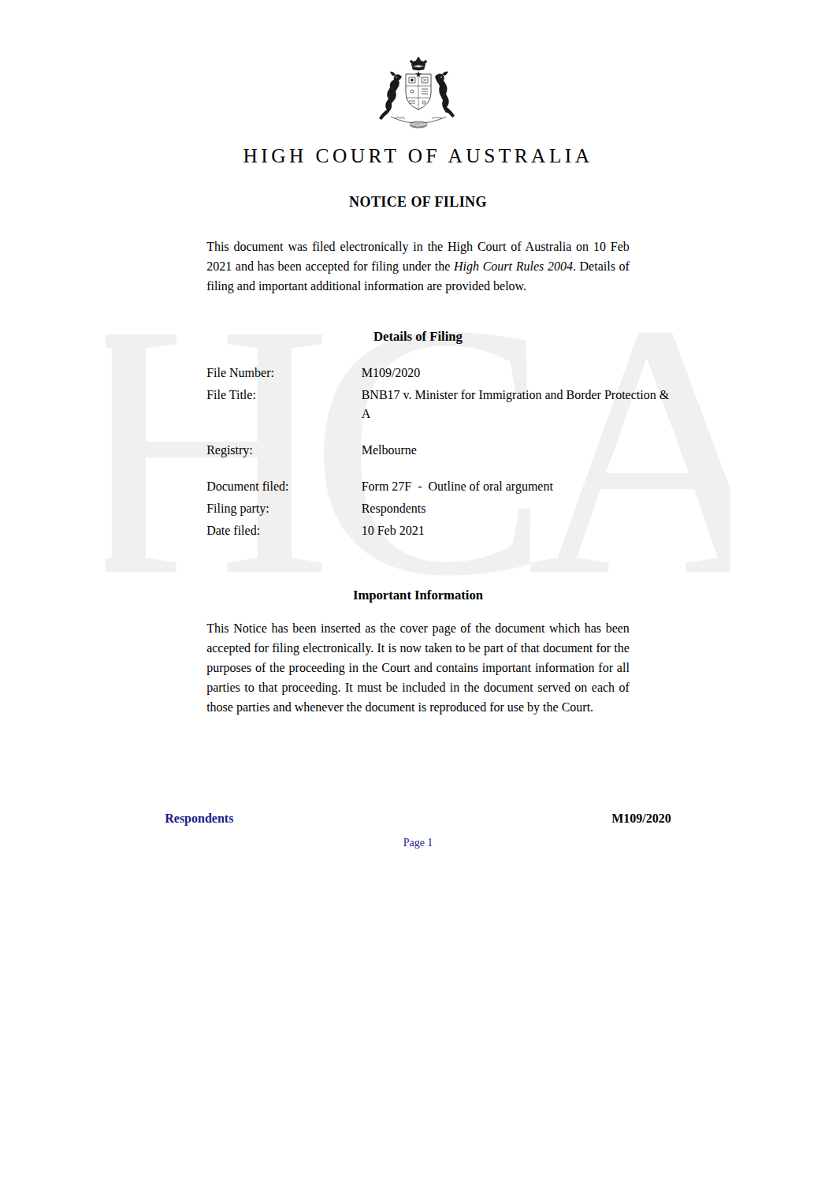HCA
AUSTRALIA
HIGH COURT OF AUSTRALIA
NOTICE OF FILING
This document was filed electronically in the High Court of Australia on 10 Feb 2021 and has been accepted for filing under the High Court Rules 2004. Details of filing and important additional information are provided below.
Details of Filing
| File Number: | M109/2020 |
| File Title: | BNB17 v. Minister for Immigration and Border Protection & A |
| Registry: | Melbourne |
| Document filed: | Form 27F - Outline of oral argument |
| Filing party: | Respondents |
| Date filed: | 10 Feb 2021 |
Important Information
This Notice has been inserted as the cover page of the document which has been accepted for filing electronically. It is now taken to be part of that document for the purposes of the proceeding in the Court and contains important information for all parties to that proceeding. It must be included in the document served on each of those parties and whenever the document is reproduced for use by the Court.
Respondents M109/2020
Page 1